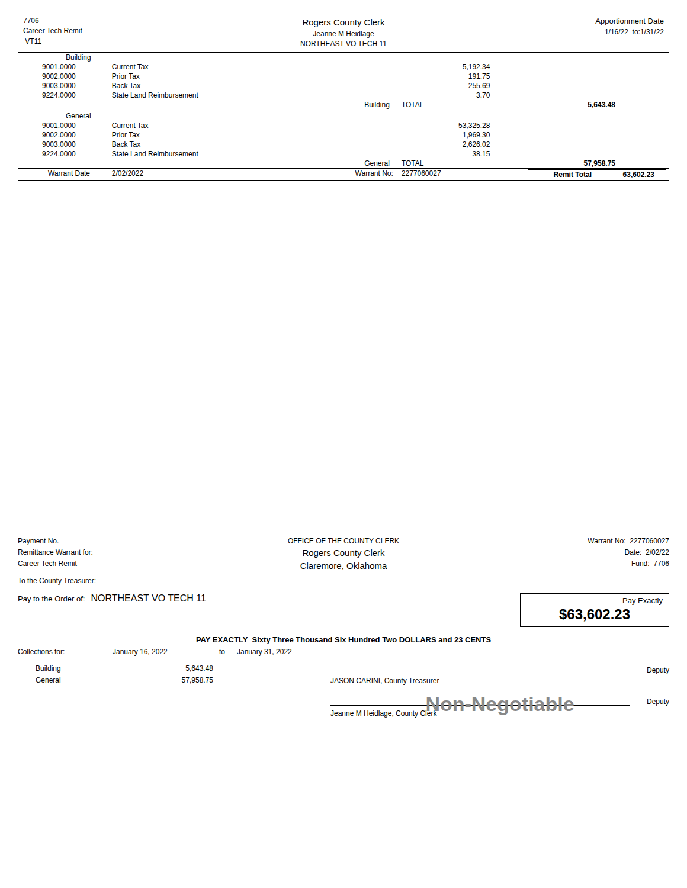7706
Career Tech Remit
VT11
Rogers County Clerk
Jeanne M Heidlage
NORTHEAST VO TECH 11
Apportionment Date
1/16/22 to:1/31/22
| Building | |
| 9001.0000 | Current Tax | | 5,192.34 | |
| 9002.0000 | Prior Tax | | 191.75 | |
| 9003.0000 | Back Tax | | 255.69 | |
| 9224.0000 | State Land Reimbursement | | 3.70 | |
| | | Building | TOTAL | 5,643.48 |
| General | |
| 9001.0000 | Current Tax | | 53,325.28 | |
| 9002.0000 | Prior Tax | | 1,969.30 | |
| 9003.0000 | Back Tax | | 2,626.02 | |
| 9224.0000 | State Land Reimbursement | | 38.15 | |
| | | General | TOTAL | 57,958.75 |
| Warrant Date | 2/02/2022 | Warrant No: | 2277060027 | / Remit Total / 63,602.23 / |
Payment No.
Remittance Warrant for:
Career Tech Remit
OFFICE OF THE COUNTY CLERK
Rogers County Clerk
Claremore, Oklahoma
Warrant No: 2277060027
Date: 2/02/22
Fund: 7706
To the County Treasurer:
Pay to the Order of:NORTHEAST VO TECH 11
Pay Exactly
$63,602.23
PAY EXACTLY Sixty Three Thousand Six Hundred Two DOLLARS and 23 CENTS
Collections for:
January 16, 2022
to
January 31, 2022
Building
5,643.48
General
57,958.75
Deputy
JASON CARINI, County Treasurer
Deputy
Jeanne M Heidlage, County Clerk
Non-Negotiable